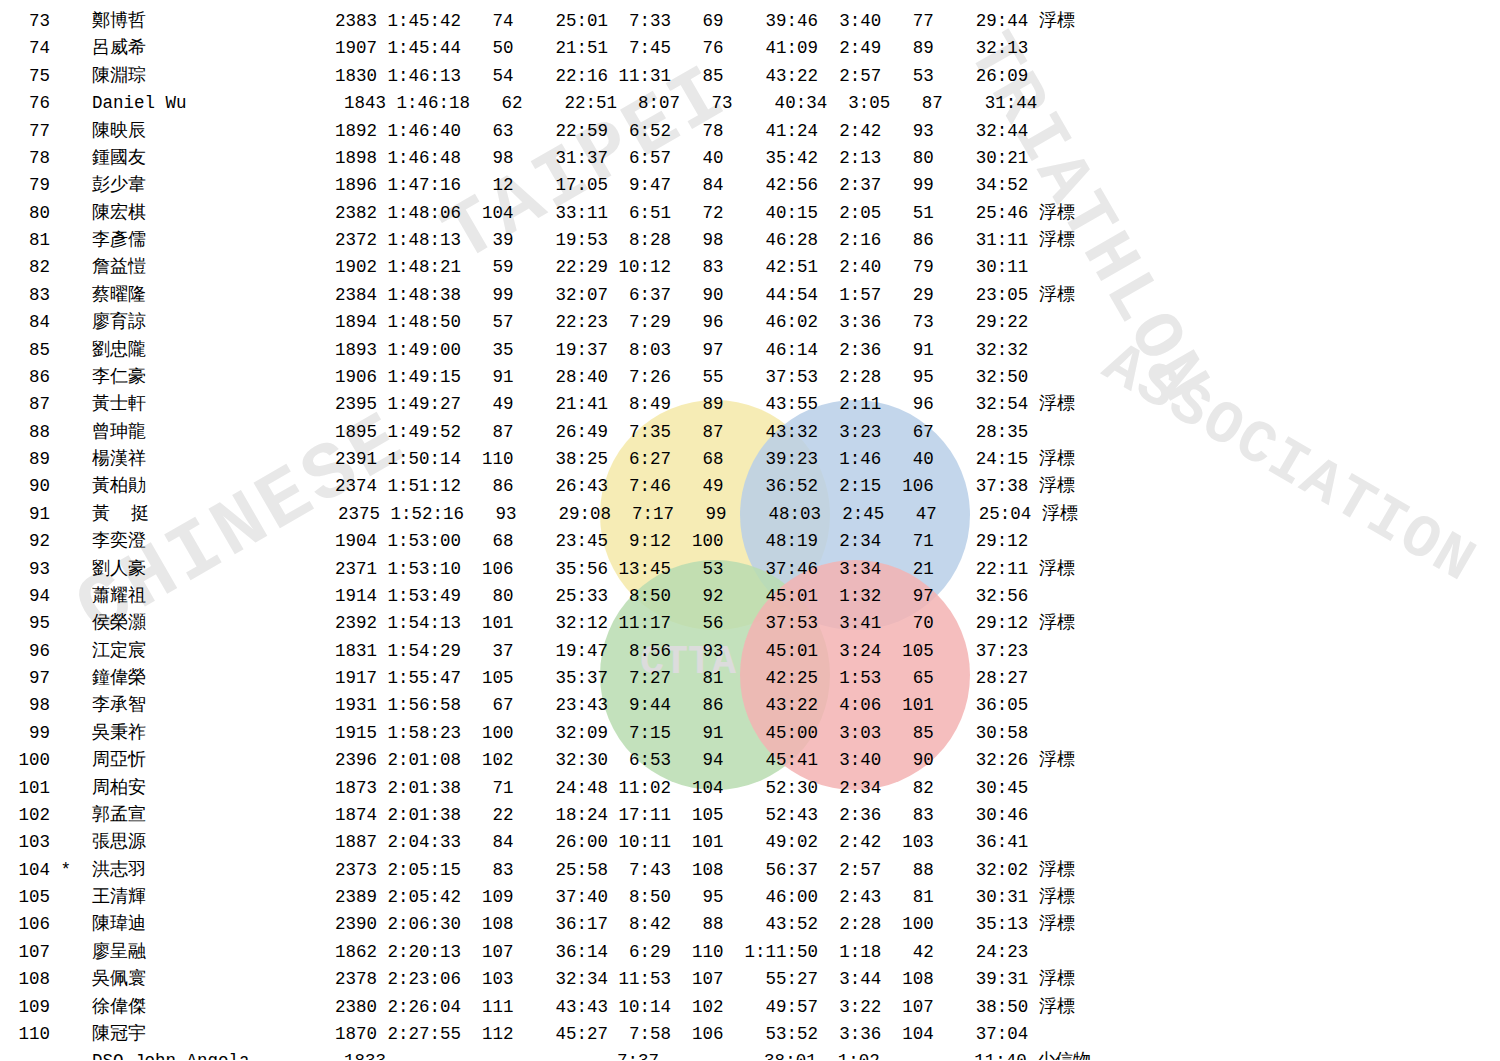TAIPEI
CHINESE
TRIATHLON
ASSOCIATION
CTTA
  73    鄭博哲                  2383 1:45:42   74    25:01  7:33   69    39:46  3:40   77    29:44 浮標
  74    呂威希                  1907 1:45:44   50    21:51  7:45   76    41:09  2:49   89    32:13
  75    陳淵琮                  1830 1:46:13   54    22:16 11:31   85    43:22  2:57   53    26:09
  76    Daniel Wu               1843 1:46:18   62    22:51  8:07   73    40:34  3:05   87    31:44
  77    陳映辰                  1892 1:46:40   63    22:59  6:52   78    41:24  2:42   93    32:44
  78    鍾國友                  1898 1:46:48   98    31:37  6:57   40    35:42  2:13   80    30:21
  79    彭少韋                  1896 1:47:16   12    17:05  9:47   84    42:56  2:37   99    34:52
  80    陳宏棋                  2382 1:48:06  104    33:11  6:51   72    40:15  2:05   51    25:46 浮標
  81    李彥儒                  2372 1:48:13   39    19:53  8:28   98    46:28  2:16   86    31:11 浮標
  82    詹益愷                  1902 1:48:21   59    22:29 10:12   83    42:51  2:40   79    30:11
  83    蔡曜隆                  2384 1:48:38   99    32:07  6:37   90    44:54  1:57   29    23:05 浮標
  84    廖育諒                  1894 1:48:50   57    22:23  7:29   96    46:02  3:36   73    29:22
  85    劉忠隴                  1893 1:49:00   35    19:37  8:03   97    46:14  2:36   91    32:32
  86    李仁豪                  1906 1:49:15   91    28:40  7:26   55    37:53  2:28   95    32:50
  87    黃士軒                  2395 1:49:27   49    21:41  8:49   89    43:55  2:11   96    32:54 浮標
  88    曾珅龍                  1895 1:49:52   87    26:49  7:35   87    43:32  3:23   67    28:35
  89    楊漢祥                  2391 1:50:14  110    38:25  6:27   68    39:23  1:46   40    24:15 浮標
  90    黃柏勛                  2374 1:51:12   86    26:43  7:46   49    36:52  2:15  106    37:38 浮標
  91    黃  挺                  2375 1:52:16   93    29:08  7:17   99    48:03  2:45   47    25:04 浮標
  92    李奕澄                  1904 1:53:00   68    23:45  9:12  100    48:19  2:34   71    29:12
  93    劉人豪                  2371 1:53:10  106    35:56 13:45   53    37:46  3:34   21    22:11 浮標
  94    蕭耀祖                  1914 1:53:49   80    25:33  8:50   92    45:01  1:32   97    32:56
  95    侯榮灝                  2392 1:54:13  101    32:12 11:17   56    37:53  3:41   70    29:12 浮標
  96    江定宸                  1831 1:54:29   37    19:47  8:56   93    45:01  3:24  105    37:23
  97    鐘偉榮                  1917 1:55:47  105    35:37  7:27   81    42:25  1:53   65    28:27
  98    李承智                  1931 1:56:58   67    23:43  9:44   86    43:22  4:06  101    36:05
  99    吳秉祚                  1915 1:58:23  100    32:09  7:15   91    45:00  3:03   85    30:58
 100    周亞忻                  2396 2:01:08  102    32:30  6:53   94    45:41  3:40   90    32:26 浮標
 101    周柏安                  1873 2:01:38   71    24:48 11:02  104    52:30  2:34   82    30:45
 102    郭孟宣                  1874 2:01:38   22    18:24 17:11  105    52:43  2:36   83    30:46
 103    張思源                  1887 2:04:33   84    26:00 10:11  101    49:02  2:42  103    36:41
 104 *  洪志羽                  2373 2:05:15   83    25:58  7:43  108    56:37  2:57   88    32:02 浮標
 105    王清輝                  2389 2:05:42  109    37:40  8:50   95    46:00  2:43   81    30:31 浮標
 106    陳瑋迪                  2390 2:06:30  108    36:17  8:42   88    43:52  2:28  100    35:13 浮標
 107    廖呈融                  1862 2:20:13  107    36:14  6:29  110  1:11:50  1:18   42    24:23
 108    吳佩寰                  2378 2:23:06  103    32:34 11:53  107    55:27  3:44  108    39:31 浮標
 109    徐偉傑                  2380 2:26:04  111    43:43 10:14  102    49:57  3:22  107    38:50 浮標
 110    陳冠宇                  1870 2:27:55  112    45:27  7:58  106    53:52  3:36  104    37:04
        DSQ John Angola         1833                      7:37          38:01  1:02         11:40 少信物